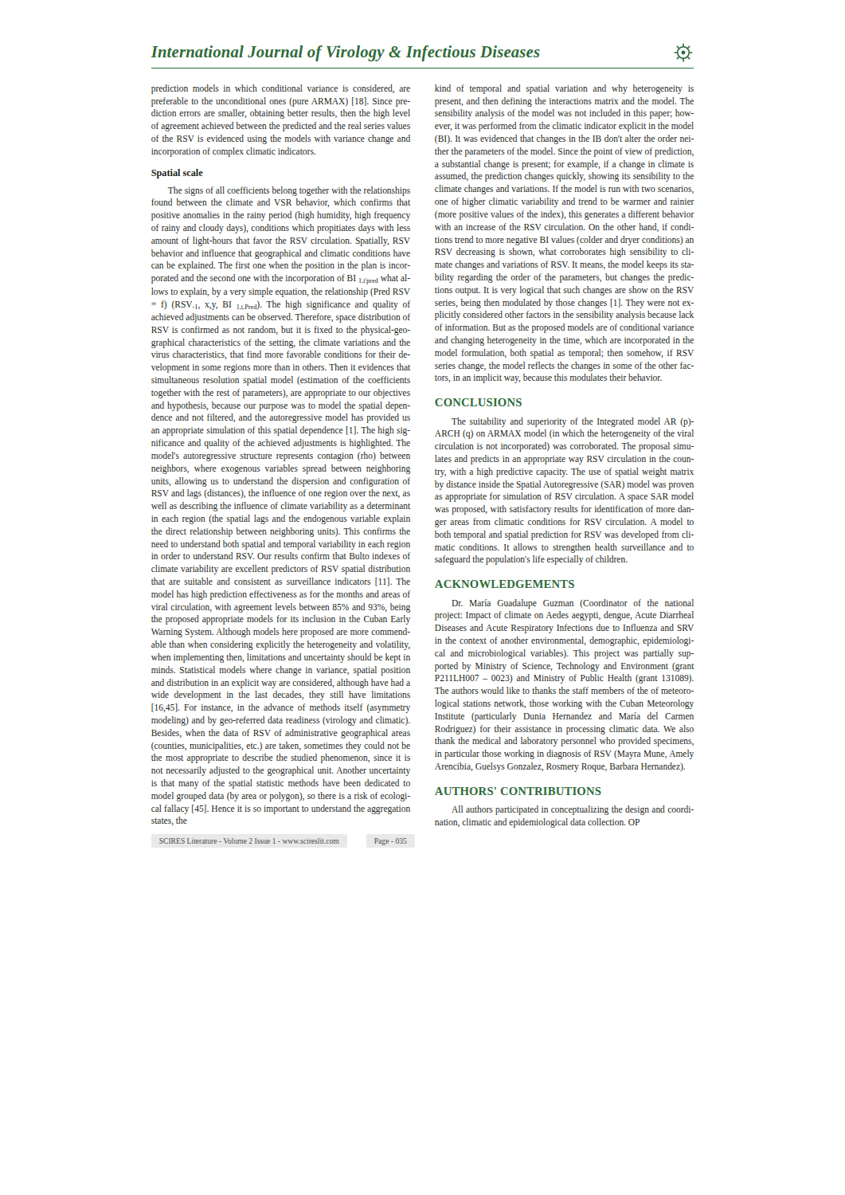International Journal of Virology & Infectious Diseases
prediction models in which conditional variance is considered, are preferable to the unconditional ones (pure ARMAX) [18]. Since prediction errors are smaller, obtaining better results, then the high level of agreement achieved between the predicted and the real series values of the RSV is evidenced using the models with variance change and incorporation of complex climatic indicators.
Spatial scale
The signs of all coefficients belong together with the relationships found between the climate and VSR behavior, which confirms that positive anomalies in the rainy period (high humidity, high frequency of rainy and cloudy days), conditions which propitiates days with less amount of light-hours that favor the RSV circulation. Spatially, RSV behavior and influence that geographical and climatic conditions have can be explained. The first one when the position in the plan is incorporated and the second one with the incorporation of BI 1,t'pred what allows to explain, by a very simple equation, the relationship (Pred RSV = f) (RSV-1, x,y, BI 1,t,Pred). The high significance and quality of achieved adjustments can be observed. Therefore, space distribution of RSV is confirmed as not random, but it is fixed to the physical-geographical characteristics of the setting, the climate variations and the virus characteristics, that find more favorable conditions for their development in some regions more than in others. Then it evidences that simultaneous resolution spatial model (estimation of the coefficients together with the rest of parameters), are appropriate to our objectives and hypothesis, because our purpose was to model the spatial dependence and not filtered, and the autoregressive model has provided us an appropriate simulation of this spatial dependence [1]. The high significance and quality of the achieved adjustments is highlighted. The model's autoregressive structure represents contagion (rho) between neighbors, where exogenous variables spread between neighboring units, allowing us to understand the dispersion and configuration of RSV and lags (distances), the influence of one region over the next, as well as describing the influence of climate variability as a determinant in each region (the spatial lags and the endogenous variable explain the direct relationship between neighboring units). This confirms the need to understand both spatial and temporal variability in each region in order to understand RSV. Our results confirm that Bulto indexes of climate variability are excellent predictors of RSV spatial distribution that are suitable and consistent as surveillance indicators [11]. The model has high prediction effectiveness as for the months and areas of viral circulation, with agreement levels between 85% and 93%, being the proposed appropriate models for its inclusion in the Cuban Early Warning System. Although models here proposed are more commendable than when considering explicitly the heterogeneity and volatility, when implementing then, limitations and uncertainty should be kept in minds. Statistical models where change in variance, spatial position and distribution in an explicit way are considered, although have had a wide development in the last decades, they still have limitations [16,45]. For instance, in the advance of methods itself (asymmetry modeling) and by geo-referred data readiness (virology and climatic). Besides, when the data of RSV of administrative geographical areas (counties, municipalities, etc.) are taken, sometimes they could not be the most appropriate to describe the studied phenomenon, since it is not necessarily adjusted to the geographical unit. Another uncertainty is that many of the spatial statistic methods have been dedicated to model grouped data (by area or polygon), so there is a risk of ecological fallacy [45]. Hence it is so important to understand the aggregation states, the
kind of temporal and spatial variation and why heterogeneity is present, and then defining the interactions matrix and the model. The sensibility analysis of the model was not included in this paper; however, it was performed from the climatic indicator explicit in the model (BI). It was evidenced that changes in the IB don't alter the order neither the parameters of the model. Since the point of view of prediction, a substantial change is present; for example, if a change in climate is assumed, the prediction changes quickly, showing its sensibility to the climate changes and variations. If the model is run with two scenarios, one of higher climatic variability and trend to be warmer and rainier (more positive values of the index), this generates a different behavior with an increase of the RSV circulation. On the other hand, if conditions trend to more negative BI values (colder and dryer conditions) an RSV decreasing is shown, what corroborates high sensibility to climate changes and variations of RSV. It means, the model keeps its stability regarding the order of the parameters, but changes the predictions output. It is very logical that such changes are show on the RSV series, being then modulated by those changes [1]. They were not explicitly considered other factors in the sensibility analysis because lack of information. But as the proposed models are of conditional variance and changing heterogeneity in the time, which are incorporated in the model formulation, both spatial as temporal; then somehow, if RSV series change, the model reflects the changes in some of the other factors, in an implicit way, because this modulates their behavior.
CONCLUSIONS
The suitability and superiority of the Integrated model AR (p)-ARCH (q) on ARMAX model (in which the heterogeneity of the viral circulation is not incorporated) was corroborated. The proposal simulates and predicts in an appropriate way RSV circulation in the country, with a high predictive capacity. The use of spatial weight matrix by distance inside the Spatial Autoregressive (SAR) model was proven as appropriate for simulation of RSV circulation. A space SAR model was proposed, with satisfactory results for identification of more danger areas from climatic conditions for RSV circulation. A model to both temporal and spatial prediction for RSV was developed from climatic conditions. It allows to strengthen health surveillance and to safeguard the population's life especially of children.
ACKNOWLEDGEMENTS
Dr. María Guadalupe Guzman (Coordinator of the national project: Impact of climate on Aedes aegypti, dengue, Acute Diarrheal Diseases and Acute Respiratory Infections due to Influenza and SRV in the context of another environmental, demographic, epidemiological and microbiological variables). This project was partially supported by Ministry of Science, Technology and Environment (grant P211LH007 – 0023) and Ministry of Public Health (grant 131089). The authors would like to thanks the staff members of the of meteorological stations network, those working with the Cuban Meteorology Institute (particularly Dunia Hernandez and María del Carmen Rodriguez) for their assistance in processing climatic data. We also thank the medical and laboratory personnel who provided specimens, in particular those working in diagnosis of RSV (Mayra Mune, Amely Arencibia, Guelsys Gonzalez, Rosmery Roque, Barbara Hernandez).
AUTHORS' CONTRIBUTIONS
All authors participated in conceptualizing the design and coordination, climatic and epidemiological data collection. OP
SCIRES Literature - Volume 2 Issue 1 - www.scireslit.com
Page - 035